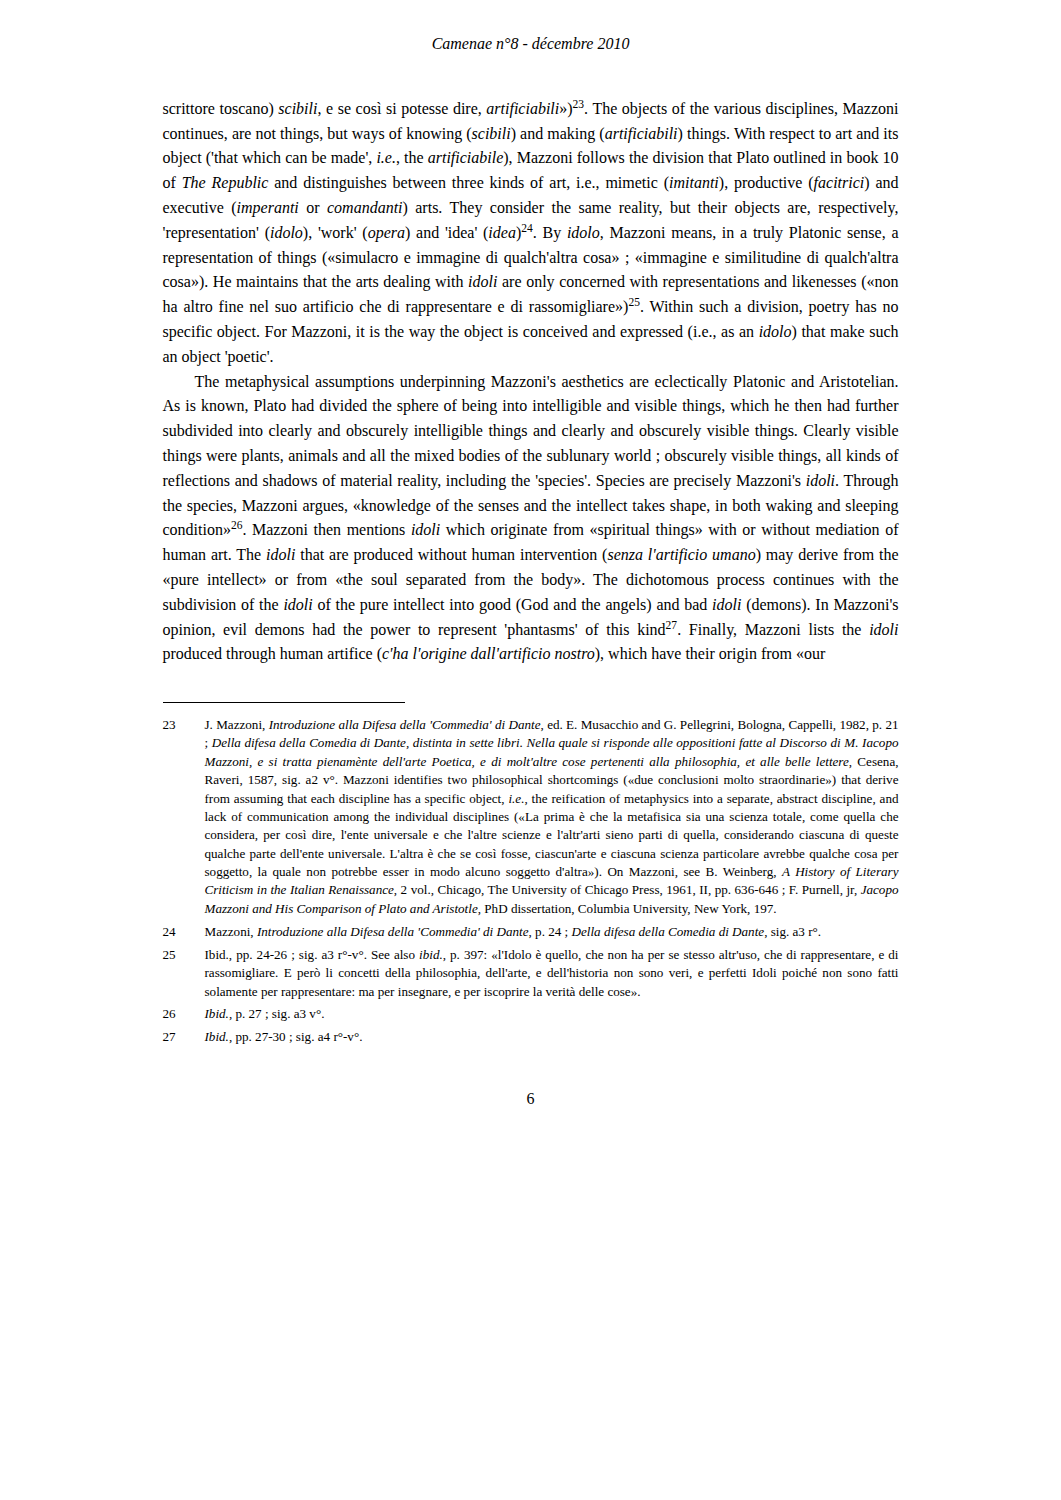Camenae n°8 - décembre 2010
scrittore toscano) scibili, e se così si potesse dire, artificiabili»)23. The objects of the various disciplines, Mazzoni continues, are not things, but ways of knowing (scibili) and making (artificiabili) things. With respect to art and its object ('that which can be made', i.e., the artificiabile), Mazzoni follows the division that Plato outlined in book 10 of The Republic and distinguishes between three kinds of art, i.e., mimetic (imitanti), productive (facitrici) and executive (imperanti or comandanti) arts. They consider the same reality, but their objects are, respectively, 'representation' (idolo), 'work' (opera) and 'idea' (idea)24. By idolo, Mazzoni means, in a truly Platonic sense, a representation of things («simulacro e immagine di qualch'altra cosa» ; «immagine e similitudine di qualch'altra cosa»). He maintains that the arts dealing with idoli are only concerned with representations and likenesses («non ha altro fine nel suo artificio che di rappresentare e di rassomigliare»)25. Within such a division, poetry has no specific object. For Mazzoni, it is the way the object is conceived and expressed (i.e., as an idolo) that make such an object 'poetic'.
The metaphysical assumptions underpinning Mazzoni's aesthetics are eclectically Platonic and Aristotelian. As is known, Plato had divided the sphere of being into intelligible and visible things, which he then had further subdivided into clearly and obscurely intelligible things and clearly and obscurely visible things. Clearly visible things were plants, animals and all the mixed bodies of the sublunary world ; obscurely visible things, all kinds of reflections and shadows of material reality, including the 'species'. Species are precisely Mazzoni's idoli. Through the species, Mazzoni argues, «knowledge of the senses and the intellect takes shape, in both waking and sleeping condition»26. Mazzoni then mentions idoli which originate from «spiritual things» with or without mediation of human art. The idoli that are produced without human intervention (senza l'artificio umano) may derive from the «pure intellect» or from «the soul separated from the body». The dichotomous process continues with the subdivision of the idoli of the pure intellect into good (God and the angels) and bad idoli (demons). In Mazzoni's opinion, evil demons had the power to represent 'phantasms' of this kind27. Finally, Mazzoni lists the idoli produced through human artifice (c'ha l'origine dall'artificio nostro), which have their origin from «our
23 J. Mazzoni, Introduzione alla Difesa della 'Commedia' di Dante, ed. E. Musacchio and G. Pellegrini, Bologna, Cappelli, 1982, p. 21 ; Della difesa della Comedia di Dante, distinta in sette libri. Nella quale si risponde alle oppositioni fatte al Discorso di M. Iacopo Mazzoni, e si tratta pienamènte dell'arte Poetica, e di molt'altre cose pertenenti alla philosophia, et alle belle lettere, Cesena, Raveri, 1587, sig. a2 v°. Mazzoni identifies two philosophical shortcomings («due conclusioni molto straordinarie») that derive from assuming that each discipline has a specific object, i.e., the reification of metaphysics into a separate, abstract discipline, and lack of communication among the individual disciplines («La prima è che la metafisica sia una scienza totale, come quella che considera, per così dire, l'ente universale e che l'altre scienze e l'altr'arti sieno parti di quella, considerando ciascuna di queste qualche parte dell'ente universale. L'altra è che se così fosse, ciascun'arte e ciascuna scienza particolare avrebbe qualche cosa per soggetto, la quale non potrebbe esser in modo alcuno soggetto d'altra»). On Mazzoni, see B. Weinberg, A History of Literary Criticism in the Italian Renaissance, 2 vol., Chicago, The University of Chicago Press, 1961, II, pp. 636-646 ; F. Purnell, jr, Jacopo Mazzoni and His Comparison of Plato and Aristotle, PhD dissertation, Columbia University, New York, 197.
24 Mazzoni, Introduzione alla Difesa della 'Commedia' di Dante, p. 24 ; Della difesa della Comedia di Dante, sig. a3 r°.
25 Ibid., pp. 24-26 ; sig. a3 r°-v°. See also ibid., p. 397: «l'Idolo è quello, che non ha per se stesso altr'uso, che di rappresentare, e di rassomigliare. E però li concetti della philosophia, dell'arte, e dell'historia non sono veri, e perfetti Idoli poiché non sono fatti solamente per rappresentare: ma per insegnare, e per iscoprire la verità delle cose».
26 Ibid., p. 27 ; sig. a3 v°.
27 Ibid., pp. 27-30 ; sig. a4 r°-v°.
6